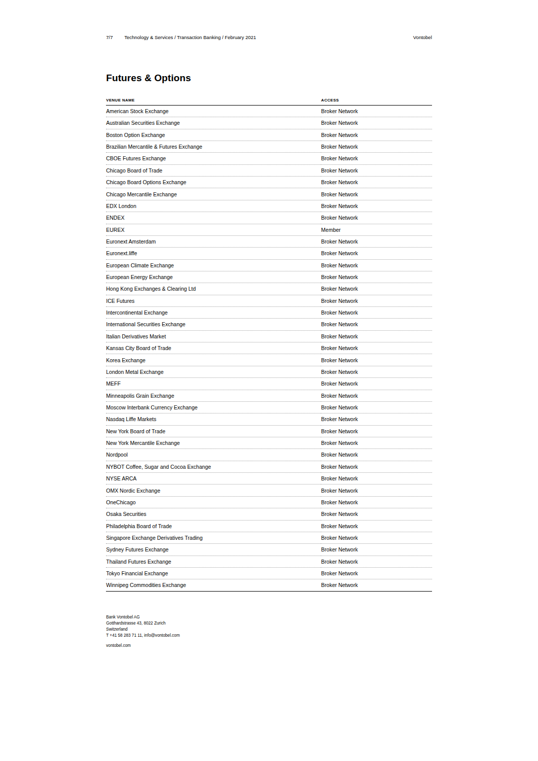7/7 Technology & Services / Transaction Banking / February 2021
Vontobel
Futures & Options
| Venue Name | Access |
| --- | --- |
| American Stock Exchange | Broker Network |
| Australian Securities Exchange | Broker Network |
| Boston Option Exchange | Broker Network |
| Brazilian Mercantile & Futures Exchange | Broker Network |
| CBOE Futures Exchange | Broker Network |
| Chicago Board of Trade | Broker Network |
| Chicago Board Options Exchange | Broker Network |
| Chicago Mercantile Exchange | Broker Network |
| EDX London | Broker Network |
| ENDEX | Broker Network |
| EUREX | Member |
| Euronext Amsterdam | Broker Network |
| Euronext.liffe | Broker Network |
| European Climate Exchange | Broker Network |
| European Energy Exchange | Broker Network |
| Hong Kong Exchanges & Clearing Ltd | Broker Network |
| ICE Futures | Broker Network |
| Intercontinental Exchange | Broker Network |
| International Securities Exchange | Broker Network |
| Italian Derivatives Market | Broker Network |
| Kansas City Board of Trade | Broker Network |
| Korea Exchange | Broker Network |
| London Metal Exchange | Broker Network |
| MEFF | Broker Network |
| Minneapolis Grain Exchange | Broker Network |
| Moscow Interbank Currency Exchange | Broker Network |
| Nasdaq Liffe Markets | Broker Network |
| New York Board of Trade | Broker Network |
| New York Mercantile Exchange | Broker Network |
| Nordpool | Broker Network |
| NYBOT Coffee, Sugar and Cocoa Exchange | Broker Network |
| NYSE ARCA | Broker Network |
| OMX Nordic Exchange | Broker Network |
| OneChicago | Broker Network |
| Osaka Securities | Broker Network |
| Philadelphia Board of Trade | Broker Network |
| Singapore Exchange Derivatives Trading | Broker Network |
| Sydney Futures Exchange | Broker Network |
| Thailand Futures Exchange | Broker Network |
| Tokyo Financial Exchange | Broker Network |
| Winnipeg Commodities Exchange | Broker Network |
Bank Vontobel AG
Gotthardstrasse 43, 8022 Zurich
Switzerland
T +41 58 283 71 11, info@vontobel.com
vontobel.com